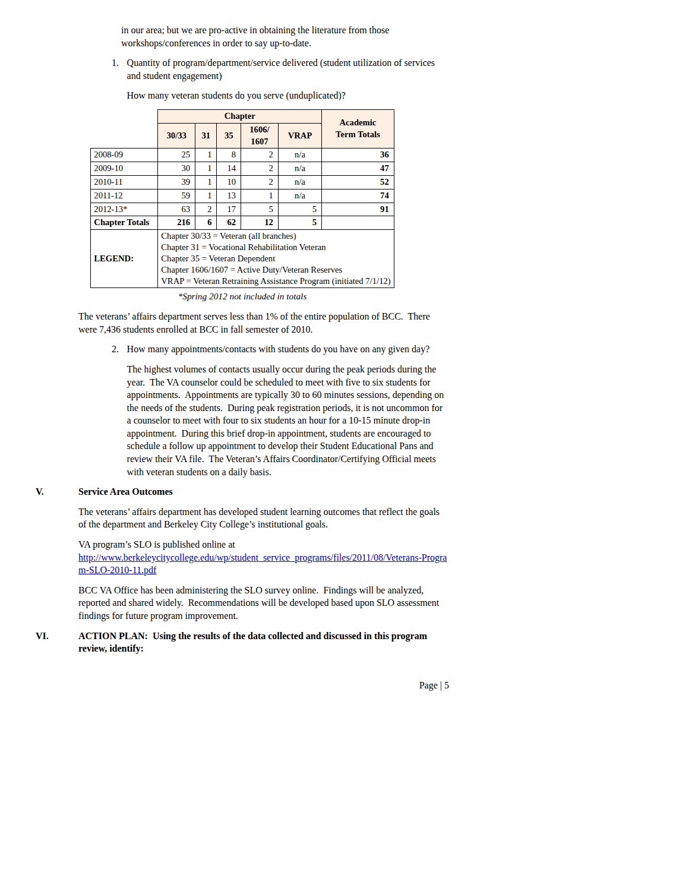in our area; but we are pro-active in obtaining the literature from those workshops/conferences in order to say up-to-date.
Quantity of program/department/service delivered (student utilization of services and student engagement)
How many veteran students do you serve (unduplicated)?
| | Chapter | Academic Term Totals |
| --- | --- | --- |
| | 30/33 | 31 | 35 | 1606/ 1607 | VRAP |
| 2008-09 | 25 | 1 | 8 | 2 | n/a | 36 |
| 2009-10 | 30 | 1 | 14 | 2 | n/a | 47 |
| 2010-11 | 39 | 1 | 10 | 2 | n/a | 52 |
| 2011-12 | 59 | 1 | 13 | 1 | n/a | 74 |
| 2012-13* | 63 | 2 | 17 | 5 | 5 | 91 |
| Chapter Totals | 216 | 6 | 62 | 12 | 5 | |
| LEGEND: | Chapter 30/33 = Veteran (all branches) Chapter 31 = Vocational Rehabilitation Veteran Chapter 35 = Veteran Dependent Chapter 1606/1607 = Active Duty/Veteran Reserves VRAP = Veteran Retraining Assistance Program (initiated 7/1/12) |
*Spring 2012 not included in totals
The veterans’ affairs department serves less than 1% of the entire population of BCC. There were 7,436 students enrolled at BCC in fall semester of 2010.
How many appointments/contacts with students do you have on any given day?
The highest volumes of contacts usually occur during the peak periods during the year. The VA counselor could be scheduled to meet with five to six students for appointments. Appointments are typically 30 to 60 minutes sessions, depending on the needs of the students. During peak registration periods, it is not uncommon for a counselor to meet with four to six students an hour for a 10-15 minute drop-in appointment. During this brief drop-in appointment, students are encouraged to schedule a follow up appointment to develop their Student Educational Pans and review their VA file. The Veteran’s Affairs Coordinator/Certifying Official meets with veteran students on a daily basis.
V. Service Area Outcomes
The veterans’ affairs department has developed student learning outcomes that reflect the goals of the department and Berkeley City College’s institutional goals.
VA program’s SLO is published online at
http://www.berkeleycitycollege.edu/wp/student_service_programs/files/2011/08/Veterans-Program-SLO-2010-11.pdf
BCC VA Office has been administering the SLO survey online. Findings will be analyzed, reported and shared widely. Recommendations will be developed based upon SLO assessment findings for future program improvement.
VI. ACTION PLAN: Using the results of the data collected and discussed in this program review, identify:
Page | 5